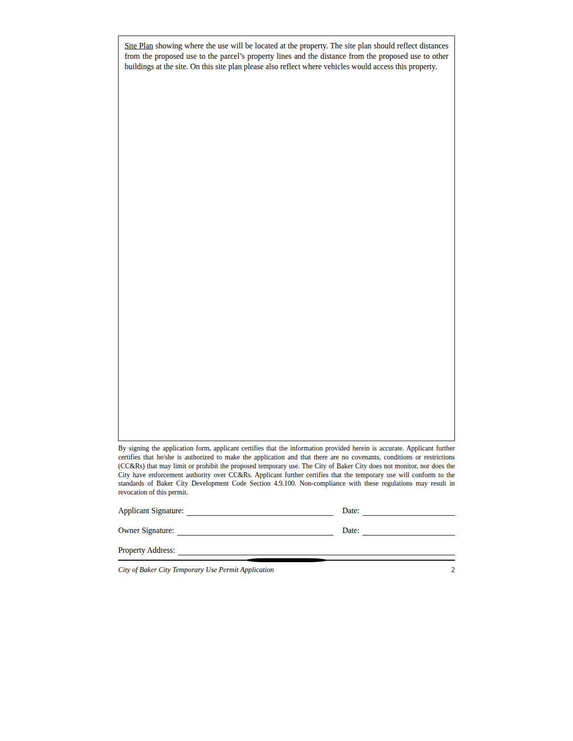Site Plan showing where the use will be located at the property. The site plan should reflect distances from the proposed use to the parcel’s property lines and the distance from the proposed use to other buildings at the site. On this site plan please also reflect where vehicles would access this property.
By signing the application form, applicant certifies that the information provided herein is accurate. Applicant further certifies that he/she is authorized to make the application and that there are no covenants, conditions or restrictions (CC&Rs) that may limit or prohibit the proposed temporary use. The City of Baker City does not monitor, nor does the City have enforcement authority over CC&Rs. Applicant further certifies that the temporary use will conform to the standards of Baker City Development Code Section 4.9.100. Non-compliance with these regulations may result in revocation of this permit.
Applicant Signature: Date:
Owner Signature: Date:
Property Address:
City of Baker City Temporary Use Permit Application 2